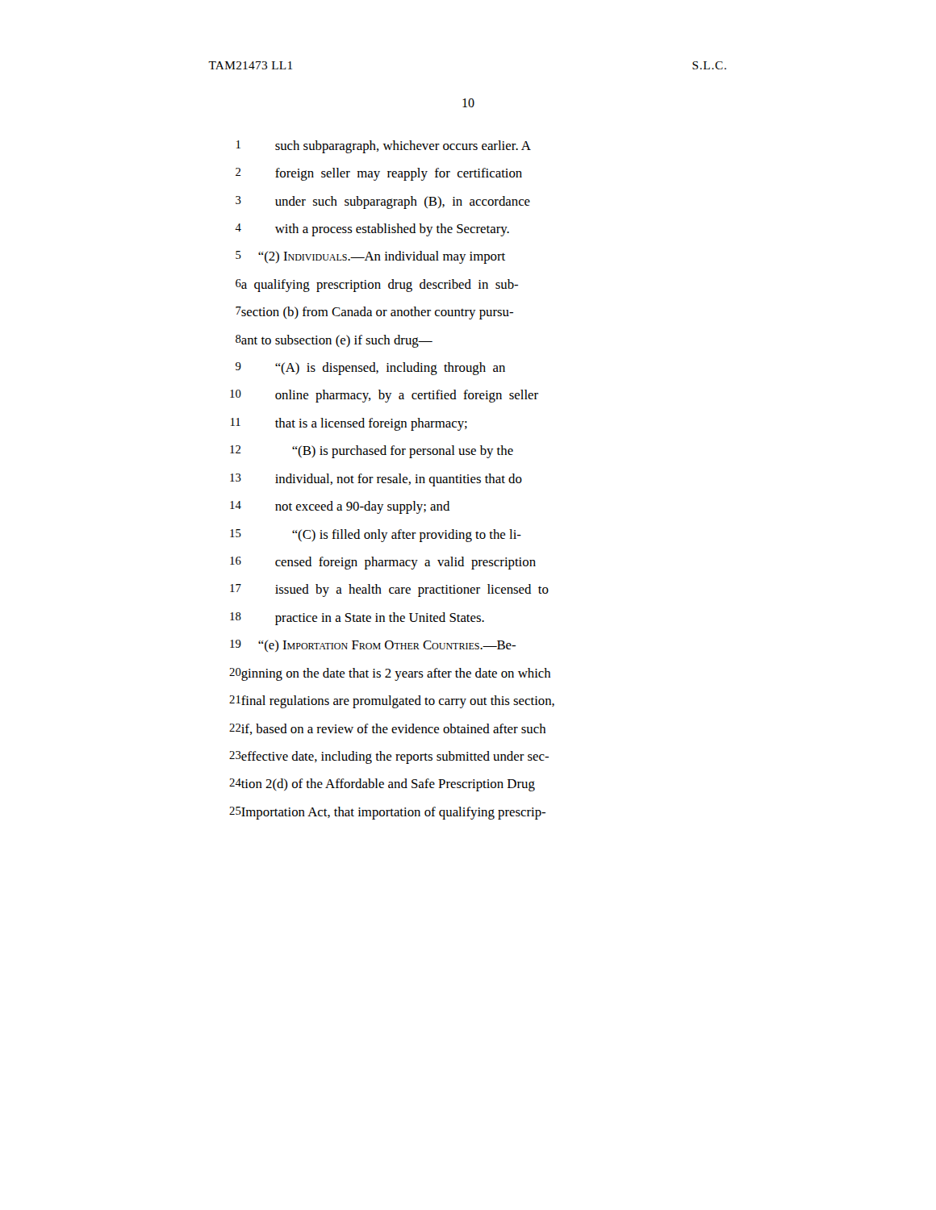TAM21473 LL1 S.L.C.
10
| 1 | such subparagraph, whichever occurs earlier. A |
| 2 | foreign seller may reapply for certification |
| 3 | under such subparagraph (B), in accordance |
| 4 | with a process established by the Secretary. |
| 5 | “(2) Individuals. —An individual may import |
| 6 | a qualifying prescription drug described in sub- |
| 7 | section (b) from Canada or another country pursu- |
| 8 | ant to subsection (e) if such drug— |
| 9 | “(A) is dispensed, including through an |
| 10 | online pharmacy, by a certified foreign seller |
| 11 | that is a licensed foreign pharmacy; |
| 12 | “(B) is purchased for personal use by the |
| 13 | individual, not for resale, in quantities that do |
| 14 | not exceed a 90-day supply; and |
| 15 | “(C) is filled only after providing to the li- |
| 16 | censed foreign pharmacy a valid prescription |
| 17 | issued by a health care practitioner licensed to |
| 18 | practice in a State in the United States. |
| 19 | “(e) Importation From Other Countries. —Be- |
| 20 | ginning on the date that is 2 years after the date on which |
| 21 | final regulations are promulgated to carry out this section, |
| 22 | if, based on a review of the evidence obtained after such |
| 23 | effective date, including the reports submitted under sec- |
| 24 | tion 2(d) of the Affordable and Safe Prescription Drug |
| 25 | Importation Act, that importation of qualifying prescrip- |